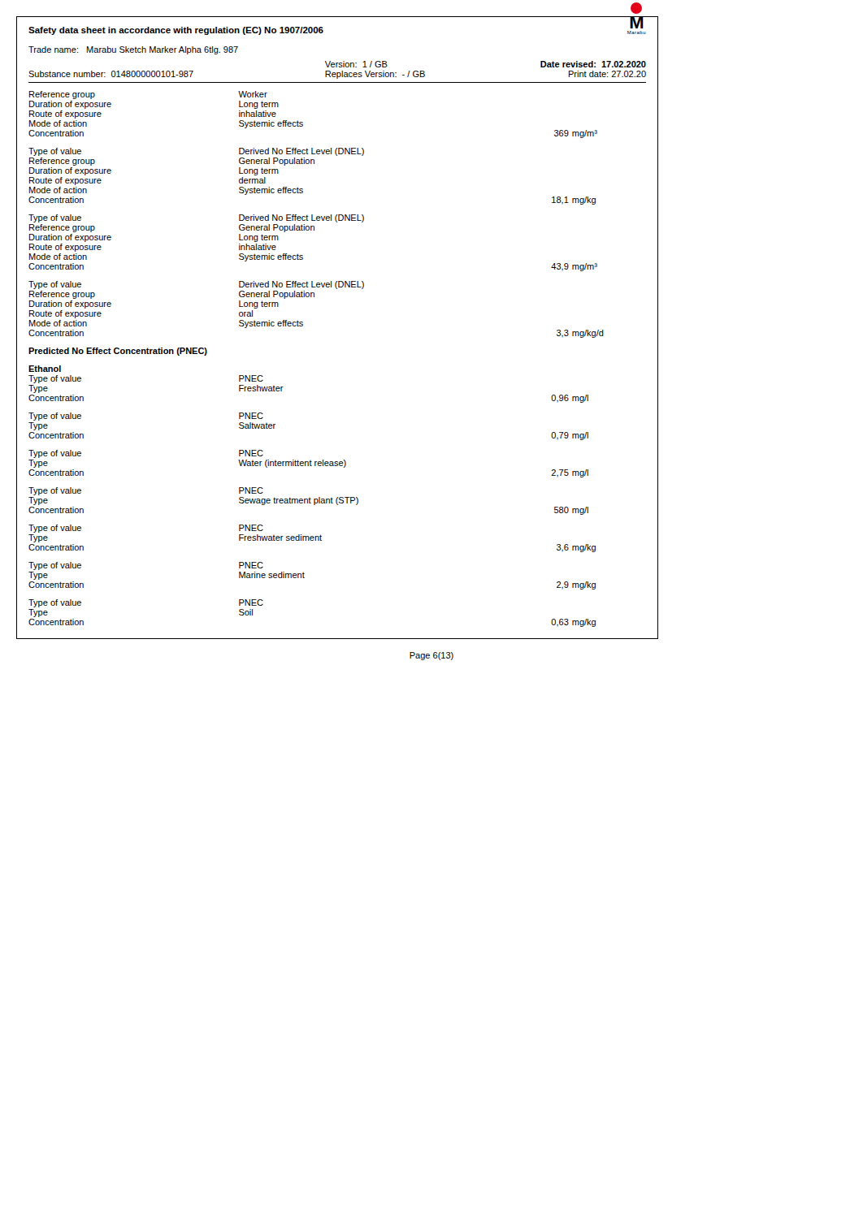M
Marabu
Safety data sheet in accordance with regulation (EC) No 1907/2006
Trade name: Marabu Sketch Marker Alpha 6tlg. 987
| | Version: 1 / GB | Date revised: 17.02.2020 |
| Substance number: 0148000000101-987 | Replaces Version: - / GB | Print date: 27.02.20 |
| Reference group | Worker | | |
| Duration of exposure | Long term | | |
| Route of exposure | inhalative | | |
| Mode of action | Systemic effects | | |
| Concentration | | 369 | mg/m³ |
| Type of value | Derived No Effect Level (DNEL) | | |
| Reference group | General Population | | |
| Duration of exposure | Long term | | |
| Route of exposure | dermal | | |
| Mode of action | Systemic effects | | |
| Concentration | | 18,1 | mg/kg |
| Type of value | Derived No Effect Level (DNEL) | | |
| Reference group | General Population | | |
| Duration of exposure | Long term | | |
| Route of exposure | inhalative | | |
| Mode of action | Systemic effects | | |
| Concentration | | 43,9 | mg/m³ |
| Type of value | Derived No Effect Level (DNEL) | | |
| Reference group | General Population | | |
| Duration of exposure | Long term | | |
| Route of exposure | oral | | |
| Mode of action | Systemic effects | | |
| Concentration | | 3,3 | mg/kg/d |
| Predicted No Effect Concentration (PNEC) |
| Ethanol |
| Type of value | PNEC | | |
| Type | Freshwater | | |
| Concentration | | 0,96 | mg/l |
| Type of value | PNEC | | |
| Type | Saltwater | | |
| Concentration | | 0,79 | mg/l |
| Type of value | PNEC | | |
| Type | Water (intermittent release) | | |
| Concentration | | 2,75 | mg/l |
| Type of value | PNEC | | |
| Type | Sewage treatment plant (STP) | | |
| Concentration | | 580 | mg/l |
| Type of value | PNEC | | |
| Type | Freshwater sediment | | |
| Concentration | | 3,6 | mg/kg |
| Type of value | PNEC | | |
| Type | Marine sediment | | |
| Concentration | | 2,9 | mg/kg |
| Type of value | PNEC | | |
| Type | Soil | | |
| Concentration | | 0,63 | mg/kg |
Page 6(13)